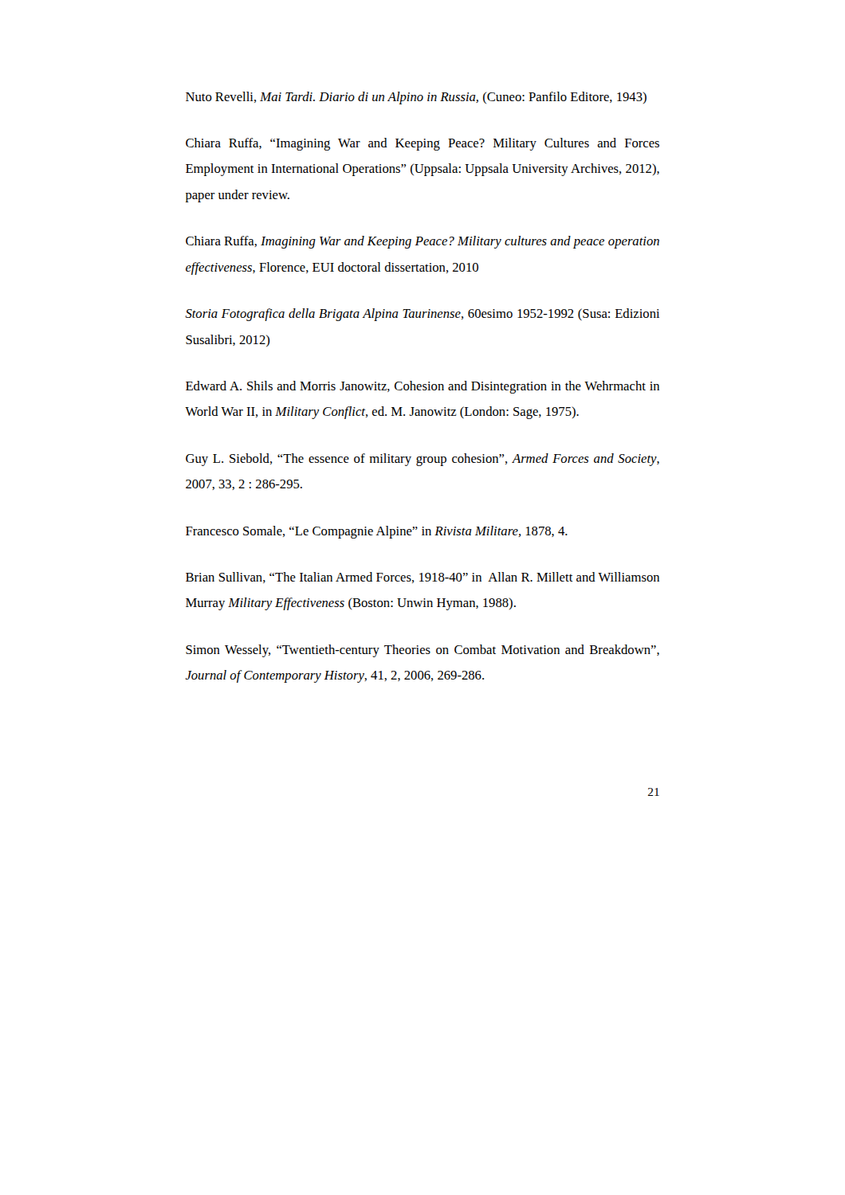Nuto Revelli, Mai Tardi. Diario di un Alpino in Russia, (Cuneo: Panfilo Editore, 1943)
Chiara Ruffa, “Imagining War and Keeping Peace? Military Cultures and Forces Employment in International Operations” (Uppsala: Uppsala University Archives, 2012), paper under review.
Chiara Ruffa, Imagining War and Keeping Peace? Military cultures and peace operation effectiveness, Florence, EUI doctoral dissertation, 2010
Storia Fotografica della Brigata Alpina Taurinense, 60esimo 1952-1992 (Susa: Edizioni Susalibri, 2012)
Edward A. Shils and Morris Janowitz, Cohesion and Disintegration in the Wehrmacht in World War II, in Military Conflict, ed. M. Janowitz (London: Sage, 1975).
Guy L. Siebold, “The essence of military group cohesion”, Armed Forces and Society, 2007, 33, 2 : 286-295.
Francesco Somale, “Le Compagnie Alpine” in Rivista Militare, 1878, 4.
Brian Sullivan, “The Italian Armed Forces, 1918-40” in Allan R. Millett and Williamson Murray Military Effectiveness (Boston: Unwin Hyman, 1988).
Simon Wessely, “Twentieth-century Theories on Combat Motivation and Breakdown”, Journal of Contemporary History, 41, 2, 2006, 269-286.
21